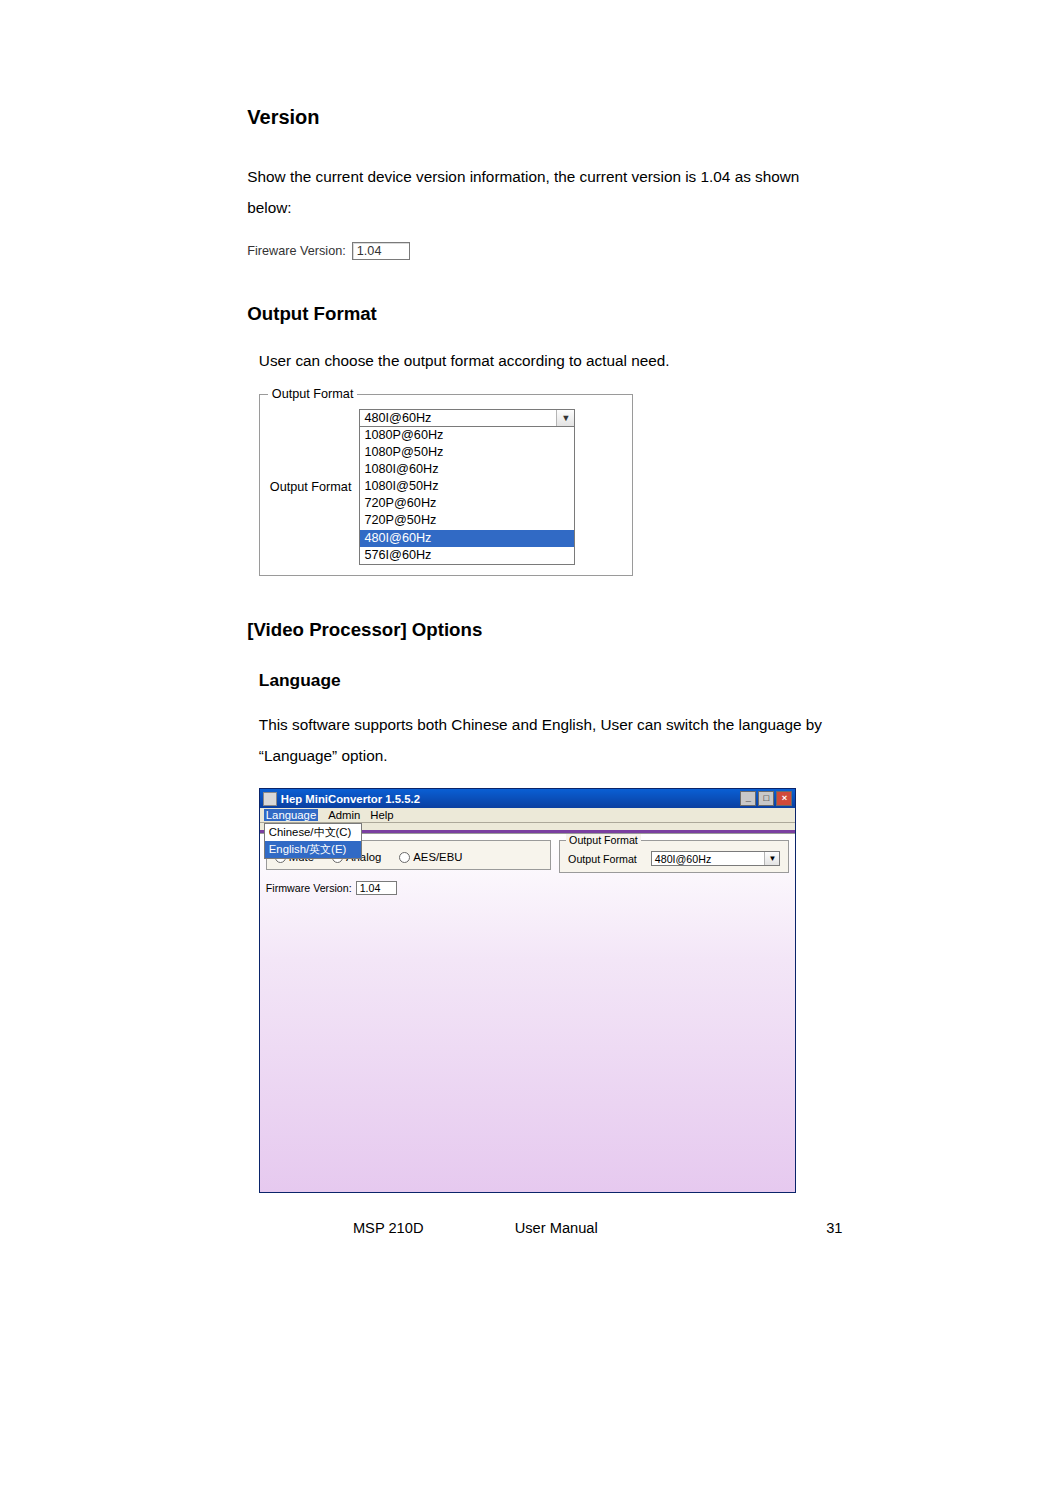Version
Show the current device version information, the current version is 1.04 as shown below:
Fireware Version: 1.04
Output Format
User can choose the output format according to actual need.
Output Format
Output Format
480I@60Hz ▼
1080P@60Hz
1080P@50Hz
1080I@60Hz
1080I@50Hz
720P@60Hz
720P@50Hz
480I@60Hz
576I@60Hz
[Video Processor] Options
Language
This software supports both Chinese and English, User can switch the language by “Language” option.
Hep MiniConvertor 1.5.5.2
_□×
Language
Chinese/中文(C)
English/英文(E)
Admin
Help
Audio
Mute Analog AES/EBU
Output Format
Output Format 480I@60Hz ▼
Firmware Version: 1.04
MSP 210D
User Manual
31